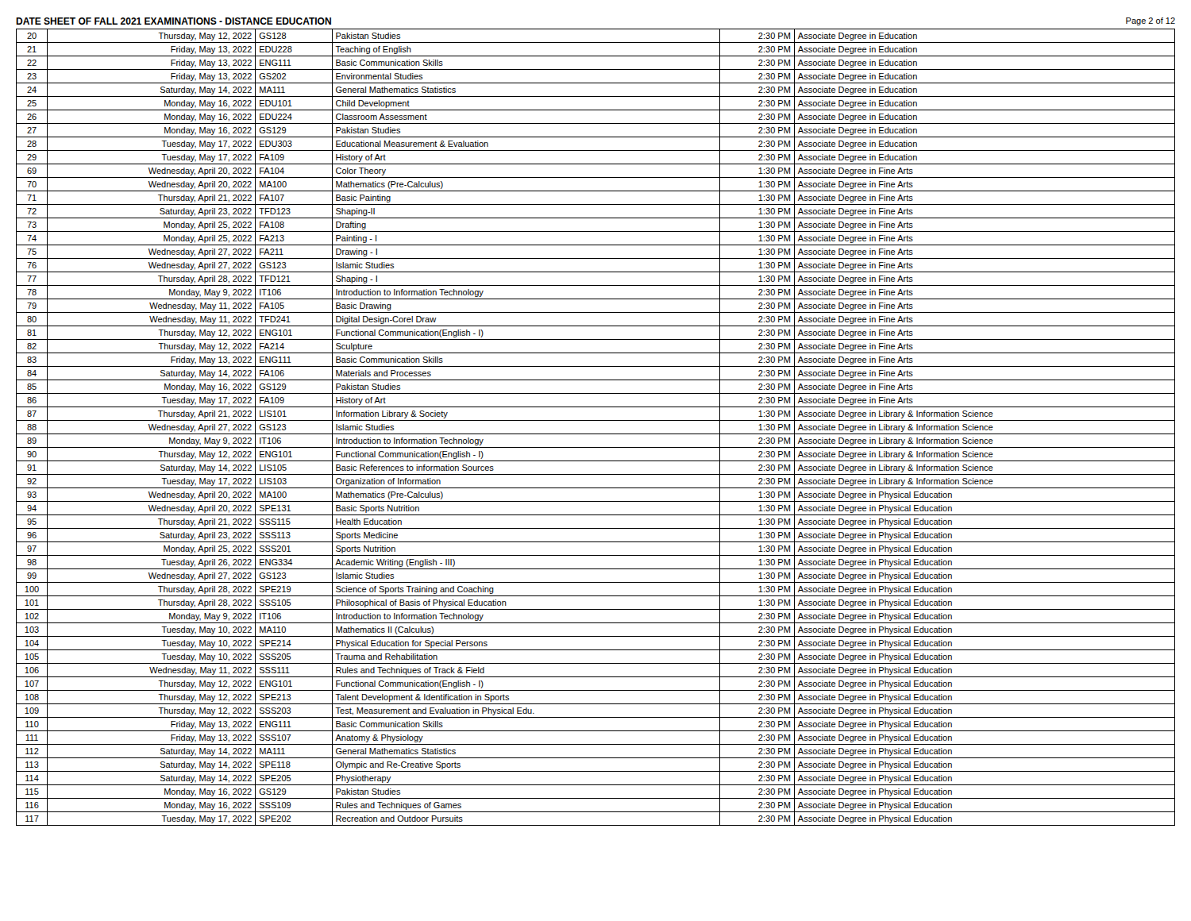Page 2 of 12
DATE SHEET OF FALL 2021 EXAMINATIONS - DISTANCE EDUCATION
| 20 | Thursday, May 12, 2022 | GS128 | Pakistan Studies | 2:30 PM | Associate Degree in Education |
| 21 | Friday, May 13, 2022 | EDU228 | Teaching of English | 2:30 PM | Associate Degree in Education |
| 22 | Friday, May 13, 2022 | ENG111 | Basic Communication Skills | 2:30 PM | Associate Degree in Education |
| 23 | Friday, May 13, 2022 | GS202 | Environmental Studies | 2:30 PM | Associate Degree in Education |
| 24 | Saturday, May 14, 2022 | MA111 | General Mathematics Statistics | 2:30 PM | Associate Degree in Education |
| 25 | Monday, May 16, 2022 | EDU101 | Child Development | 2:30 PM | Associate Degree in Education |
| 26 | Monday, May 16, 2022 | EDU224 | Classroom Assessment | 2:30 PM | Associate Degree in Education |
| 27 | Monday, May 16, 2022 | GS129 | Pakistan Studies | 2:30 PM | Associate Degree in Education |
| 28 | Tuesday, May 17, 2022 | EDU303 | Educational Measurement & Evaluation | 2:30 PM | Associate Degree in Education |
| 29 | Tuesday, May 17, 2022 | FA109 | History of Art | 2:30 PM | Associate Degree in Education |
| 69 | Wednesday, April 20, 2022 | FA104 | Color Theory | 1:30 PM | Associate Degree in Fine Arts |
| 70 | Wednesday, April 20, 2022 | MA100 | Mathematics (Pre-Calculus) | 1:30 PM | Associate Degree in Fine Arts |
| 71 | Thursday, April 21, 2022 | FA107 | Basic Painting | 1:30 PM | Associate Degree in Fine Arts |
| 72 | Saturday, April 23, 2022 | TFD123 | Shaping-II | 1:30 PM | Associate Degree in Fine Arts |
| 73 | Monday, April 25, 2022 | FA108 | Drafting | 1:30 PM | Associate Degree in Fine Arts |
| 74 | Monday, April 25, 2022 | FA213 | Painting - I | 1:30 PM | Associate Degree in Fine Arts |
| 75 | Wednesday, April 27, 2022 | FA211 | Drawing - I | 1:30 PM | Associate Degree in Fine Arts |
| 76 | Wednesday, April 27, 2022 | GS123 | Islamic Studies | 1:30 PM | Associate Degree in Fine Arts |
| 77 | Thursday, April 28, 2022 | TFD121 | Shaping - I | 1:30 PM | Associate Degree in Fine Arts |
| 78 | Monday, May 9, 2022 | IT106 | Introduction to Information Technology | 2:30 PM | Associate Degree in Fine Arts |
| 79 | Wednesday, May 11, 2022 | FA105 | Basic Drawing | 2:30 PM | Associate Degree in Fine Arts |
| 80 | Wednesday, May 11, 2022 | TFD241 | Digital Design-Corel Draw | 2:30 PM | Associate Degree in Fine Arts |
| 81 | Thursday, May 12, 2022 | ENG101 | Functional Communication(English - I) | 2:30 PM | Associate Degree in Fine Arts |
| 82 | Thursday, May 12, 2022 | FA214 | Sculpture | 2:30 PM | Associate Degree in Fine Arts |
| 83 | Friday, May 13, 2022 | ENG111 | Basic Communication Skills | 2:30 PM | Associate Degree in Fine Arts |
| 84 | Saturday, May 14, 2022 | FA106 | Materials and Processes | 2:30 PM | Associate Degree in Fine Arts |
| 85 | Monday, May 16, 2022 | GS129 | Pakistan Studies | 2:30 PM | Associate Degree in Fine Arts |
| 86 | Tuesday, May 17, 2022 | FA109 | History of Art | 2:30 PM | Associate Degree in Fine Arts |
| 87 | Thursday, April 21, 2022 | LIS101 | Information Library & Society | 1:30 PM | Associate Degree in Library & Information Science |
| 88 | Wednesday, April 27, 2022 | GS123 | Islamic Studies | 1:30 PM | Associate Degree in Library & Information Science |
| 89 | Monday, May 9, 2022 | IT106 | Introduction to Information Technology | 2:30 PM | Associate Degree in Library & Information Science |
| 90 | Thursday, May 12, 2022 | ENG101 | Functional Communication(English - I) | 2:30 PM | Associate Degree in Library & Information Science |
| 91 | Saturday, May 14, 2022 | LIS105 | Basic References to information Sources | 2:30 PM | Associate Degree in Library & Information Science |
| 92 | Tuesday, May 17, 2022 | LIS103 | Organization of Information | 2:30 PM | Associate Degree in Library & Information Science |
| 93 | Wednesday, April 20, 2022 | MA100 | Mathematics (Pre-Calculus) | 1:30 PM | Associate Degree in Physical Education |
| 94 | Wednesday, April 20, 2022 | SPE131 | Basic Sports Nutrition | 1:30 PM | Associate Degree in Physical Education |
| 95 | Thursday, April 21, 2022 | SSS115 | Health Education | 1:30 PM | Associate Degree in Physical Education |
| 96 | Saturday, April 23, 2022 | SSS113 | Sports Medicine | 1:30 PM | Associate Degree in Physical Education |
| 97 | Monday, April 25, 2022 | SSS201 | Sports Nutrition | 1:30 PM | Associate Degree in Physical Education |
| 98 | Tuesday, April 26, 2022 | ENG334 | Academic Writing (English - III) | 1:30 PM | Associate Degree in Physical Education |
| 99 | Wednesday, April 27, 2022 | GS123 | Islamic Studies | 1:30 PM | Associate Degree in Physical Education |
| 100 | Thursday, April 28, 2022 | SPE219 | Science of Sports Training and Coaching | 1:30 PM | Associate Degree in Physical Education |
| 101 | Thursday, April 28, 2022 | SSS105 | Philosophical of Basis of Physical Education | 1:30 PM | Associate Degree in Physical Education |
| 102 | Monday, May 9, 2022 | IT106 | Introduction to Information Technology | 2:30 PM | Associate Degree in Physical Education |
| 103 | Tuesday, May 10, 2022 | MA110 | Mathematics II (Calculus) | 2:30 PM | Associate Degree in Physical Education |
| 104 | Tuesday, May 10, 2022 | SPE214 | Physical Education for Special Persons | 2:30 PM | Associate Degree in Physical Education |
| 105 | Tuesday, May 10, 2022 | SSS205 | Trauma and Rehabilitation | 2:30 PM | Associate Degree in Physical Education |
| 106 | Wednesday, May 11, 2022 | SSS111 | Rules and Techniques of Track & Field | 2:30 PM | Associate Degree in Physical Education |
| 107 | Thursday, May 12, 2022 | ENG101 | Functional Communication(English - I) | 2:30 PM | Associate Degree in Physical Education |
| 108 | Thursday, May 12, 2022 | SPE213 | Talent Development & Identification in Sports | 2:30 PM | Associate Degree in Physical Education |
| 109 | Thursday, May 12, 2022 | SSS203 | Test, Measurement and Evaluation in Physical Edu. | 2:30 PM | Associate Degree in Physical Education |
| 110 | Friday, May 13, 2022 | ENG111 | Basic Communication Skills | 2:30 PM | Associate Degree in Physical Education |
| 111 | Friday, May 13, 2022 | SSS107 | Anatomy & Physiology | 2:30 PM | Associate Degree in Physical Education |
| 112 | Saturday, May 14, 2022 | MA111 | General Mathematics Statistics | 2:30 PM | Associate Degree in Physical Education |
| 113 | Saturday, May 14, 2022 | SPE118 | Olympic and Re-Creative Sports | 2:30 PM | Associate Degree in Physical Education |
| 114 | Saturday, May 14, 2022 | SPE205 | Physiotherapy | 2:30 PM | Associate Degree in Physical Education |
| 115 | Monday, May 16, 2022 | GS129 | Pakistan Studies | 2:30 PM | Associate Degree in Physical Education |
| 116 | Monday, May 16, 2022 | SSS109 | Rules and Techniques of Games | 2:30 PM | Associate Degree in Physical Education |
| 117 | Tuesday, May 17, 2022 | SPE202 | Recreation and Outdoor Pursuits | 2:30 PM | Associate Degree in Physical Education |